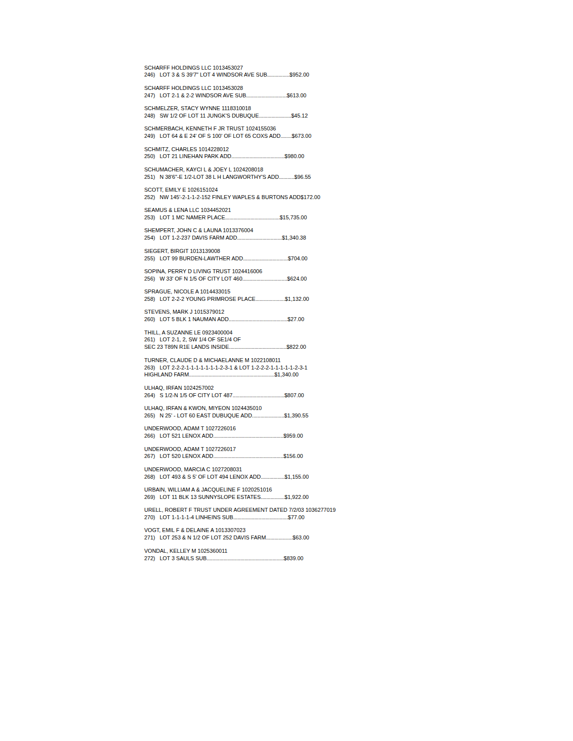SCHARFF HOLDINGS LLC 1013453027
246) LOT 3 & S 39'7" LOT 4 WINDSOR AVE SUB................$952.00
SCHARFF HOLDINGS LLC 1013453028
247) LOT 2-1 & 2-2 WINDSOR AVE SUB.............................$613.00
SCHMELZER, STACY WYNNE 1118310018
248) SW 1/2 OF LOT 11 JUNGK'S DUBUQUE.......................$45.12
SCHMERBACH, KENNETH F JR TRUST 1024155036
249) LOT 64 & E 24' OF S 100' OF LOT 65 COXS ADD........$673.00
SCHMITZ, CHARLES 1014228012
250) LOT 21 LINEHAN PARK ADD......................................$980.00
SCHUMACHER, KAYCI L & JOEY L 1024208018
251) N 38'6"-E 1/2-LOT 38 L H LANGWORTHY'S ADD...........$96.55
SCOTT, EMILY E 1026151024
252) NW 145'-2-1-1-2-152 FINLEY WAPLES & BURTONS ADD$172.00
SEAMUS & LENA LLC 1034452021
253) LOT 1 MC NAMER PLACE.......................................$15,735.00
SHEMPERT, JOHN C & LAUNA 1013376004
254) LOT 1-2-237 DAVIS FARM ADD................................$1,340.38
SIEGERT, BIRGIT 1013139008
255) LOT 99 BURDEN-LAWTHER ADD................................$704.00
SOPINA, PERRY D LIVING TRUST 1024416006
256) W 33' OF N 1/5 OF CITY LOT 460................................$624.00
SPRAGUE, NICOLE A 1014433015
258) LOT 2-2-2 YOUNG PRIMROSE PLACE.....................$1,132.00
STEVENS, MARK J 1015379012
260) LOT 5 BLK 1 NAUMAN ADD..........................................$27.00
THILL, A SUZANNE LE 0923400004
261) LOT 2-1, 2, SW 1/4 OF SE1/4 OF SEC 23 T89N R1E LANDS INSIDE.........................................$822.00
TURNER, CLAUDE D & MICHAELANNE M 1022108011
263) LOT 2-2-2-1-1-1-1-1-1-1-2-3-1 & LOT 1-2-2-2-1-1-1-1-1-2-3-1 HIGHLAND FARM.............................................................$1,340.00
ULHAQ, IRFAN 1024257002
264) S 1/2-N 1/5 OF CITY LOT 487.....................................$807.00
ULHAQ, IRFAN & KWON, MIYEON 1024435010
265) N 25' - LOT 60 EAST DUBUQUE ADD.......................$1,390.55
UNDERWOOD, ADAM T 1027226016
266) LOT 521 LENOX ADD..................................................$959.00
UNDERWOOD, ADAM T 1027226017
267) LOT 520 LENOX ADD..................................................$156.00
UNDERWOOD, MARCIA C 1027208031
268) LOT 493 & S 5' OF LOT 494 LENOX ADD.................$1,155.00
URBAIN, WILLIAM A & JACQUELINE F 1020251016
269) LOT 11 BLK 13 SUNNYSLOPE ESTATES.................$1,922.00
URELL, ROBERT F TRUST UNDER AGREEMENT DATED 7/2/03 1036277019
270) LOT 1-1-1-1-4 LINHEINS SUB.......................................$77.00
VOGT, EMIL F & DELAINE A 1013307023
271) LOT 253 & N 1/2 OF LOT 252 DAVIS FARM...................$63.00
VONDAL, KELLEY M 1025360011
272) LOT 3 SAULS SUB.......................................................$839.00